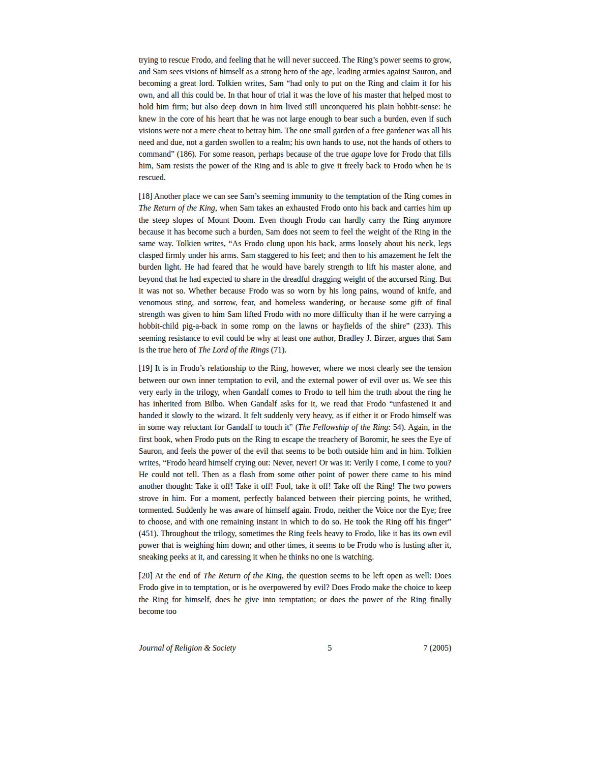trying to rescue Frodo, and feeling that he will never succeed. The Ring’s power seems to grow, and Sam sees visions of himself as a strong hero of the age, leading armies against Sauron, and becoming a great lord. Tolkien writes, Sam “had only to put on the Ring and claim it for his own, and all this could be. In that hour of trial it was the love of his master that helped most to hold him firm; but also deep down in him lived still unconquered his plain hobbit-sense: he knew in the core of his heart that he was not large enough to bear such a burden, even if such visions were not a mere cheat to betray him. The one small garden of a free gardener was all his need and due, not a garden swollen to a realm; his own hands to use, not the hands of others to command” (186). For some reason, perhaps because of the true agape love for Frodo that fills him, Sam resists the power of the Ring and is able to give it freely back to Frodo when he is rescued.
[18] Another place we can see Sam’s seeming immunity to the temptation of the Ring comes in The Return of the King, when Sam takes an exhausted Frodo onto his back and carries him up the steep slopes of Mount Doom. Even though Frodo can hardly carry the Ring anymore because it has become such a burden, Sam does not seem to feel the weight of the Ring in the same way. Tolkien writes, “As Frodo clung upon his back, arms loosely about his neck, legs clasped firmly under his arms. Sam staggered to his feet; and then to his amazement he felt the burden light. He had feared that he would have barely strength to lift his master alone, and beyond that he had expected to share in the dreadful dragging weight of the accursed Ring. But it was not so. Whether because Frodo was so worn by his long pains, wound of knife, and venomous sting, and sorrow, fear, and homeless wandering, or because some gift of final strength was given to him Sam lifted Frodo with no more difficulty than if he were carrying a hobbit-child pig-a-back in some romp on the lawns or hayfields of the shire” (233). This seeming resistance to evil could be why at least one author, Bradley J. Birzer, argues that Sam is the true hero of The Lord of the Rings (71).
[19] It is in Frodo’s relationship to the Ring, however, where we most clearly see the tension between our own inner temptation to evil, and the external power of evil over us. We see this very early in the trilogy, when Gandalf comes to Frodo to tell him the truth about the ring he has inherited from Bilbo. When Gandalf asks for it, we read that Frodo “unfastened it and handed it slowly to the wizard. It felt suddenly very heavy, as if either it or Frodo himself was in some way reluctant for Gandalf to touch it” (The Fellowship of the Ring: 54). Again, in the first book, when Frodo puts on the Ring to escape the treachery of Boromir, he sees the Eye of Sauron, and feels the power of the evil that seems to be both outside him and in him. Tolkien writes, “Frodo heard himself crying out: Never, never! Or was it: Verily I come, I come to you? He could not tell. Then as a flash from some other point of power there came to his mind another thought: Take it off! Take it off! Fool, take it off! Take off the Ring! The two powers strove in him. For a moment, perfectly balanced between their piercing points, he writhed, tormented. Suddenly he was aware of himself again. Frodo, neither the Voice nor the Eye; free to choose, and with one remaining instant in which to do so. He took the Ring off his finger” (451). Throughout the trilogy, sometimes the Ring feels heavy to Frodo, like it has its own evil power that is weighing him down; and other times, it seems to be Frodo who is lusting after it, sneaking peeks at it, and caressing it when he thinks no one is watching.
[20] At the end of The Return of the King, the question seems to be left open as well: Does Frodo give in to temptation, or is he overpowered by evil? Does Frodo make the choice to keep the Ring for himself, does he give into temptation; or does the power of the Ring finally become too
Journal of Religion & Society 5 7 (2005)